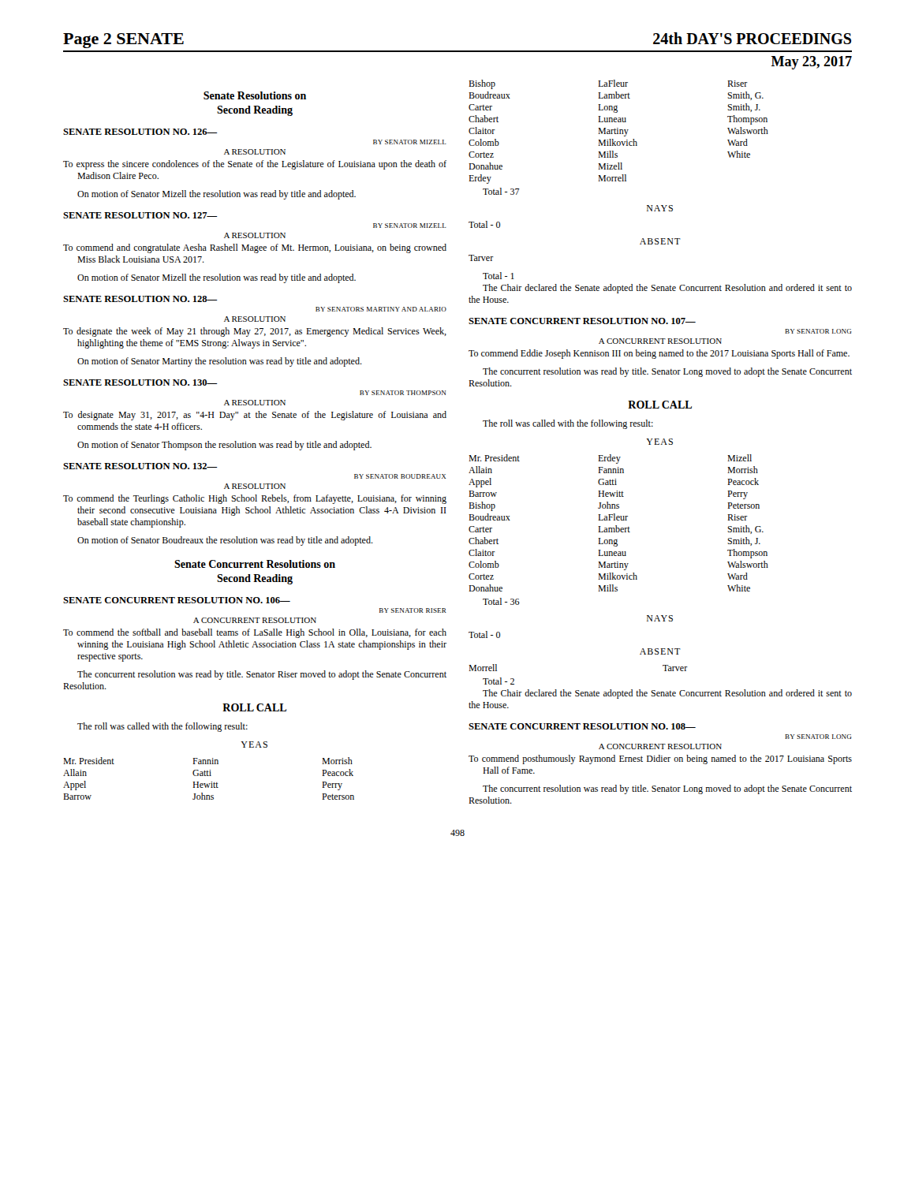Page 2 SENATE
24th DAY'S PROCEEDINGS
May 23, 2017
Senate Resolutions on
Second Reading
SENATE RESOLUTION NO. 126—
BY SENATOR MIZELL
A RESOLUTION
To express the sincere condolences of the Senate of the Legislature of Louisiana upon the death of Madison Claire Peco.
On motion of Senator Mizell the resolution was read by title and adopted.
SENATE RESOLUTION NO. 127—
BY SENATOR MIZELL
A RESOLUTION
To commend and congratulate Aesha Rashell Magee of Mt. Hermon, Louisiana, on being crowned Miss Black Louisiana USA 2017.
On motion of Senator Mizell the resolution was read by title and adopted.
SENATE RESOLUTION NO. 128—
BY SENATORS MARTINY AND ALARIO
A RESOLUTION
To designate the week of May 21 through May 27, 2017, as Emergency Medical Services Week, highlighting the theme of "EMS Strong: Always in Service".
On motion of Senator Martiny the resolution was read by title and adopted.
SENATE RESOLUTION NO. 130—
BY SENATOR THOMPSON
A RESOLUTION
To designate May 31, 2017, as "4-H Day" at the Senate of the Legislature of Louisiana and commends the state 4-H officers.
On motion of Senator Thompson the resolution was read by title and adopted.
SENATE RESOLUTION NO. 132—
BY SENATOR BOUDREAUX
A RESOLUTION
To commend the Teurlings Catholic High School Rebels, from Lafayette, Louisiana, for winning their second consecutive Louisiana High School Athletic Association Class 4-A Division II baseball state championship.
On motion of Senator Boudreaux the resolution was read by title and adopted.
Senate Concurrent Resolutions on
Second Reading
SENATE CONCURRENT RESOLUTION NO. 106—
BY SENATOR RISER
A CONCURRENT RESOLUTION
To commend the softball and baseball teams of LaSalle High School in Olla, Louisiana, for each winning the Louisiana High School Athletic Association Class 1A state championships in their respective sports.
The concurrent resolution was read by title. Senator Riser moved to adopt the Senate Concurrent Resolution.
ROLL CALL
The roll was called with the following result:
YEAS
Mr. President
Fannin
Morrish
Allain
Gatti
Peacock
Appel
Hewitt
Perry
Barrow
Johns
Peterson
Bishop
LaFleur
Riser
Boudreaux
Lambert
Smith, G.
Carter
Long
Smith, J.
Chabert
Luneau
Thompson
Claitor
Martiny
Walsworth
Colomb
Milkovich
Ward
Cortez
Mills
White
Donahue
Mizell
Erdey
Morrell
Total - 37
NAYS
Total - 0
ABSENT
Tarver
Total - 1
The Chair declared the Senate adopted the Senate Concurrent Resolution and ordered it sent to the House.
SENATE CONCURRENT RESOLUTION NO. 107—
BY SENATOR LONG
A CONCURRENT RESOLUTION
To commend Eddie Joseph Kennison III on being named to the 2017 Louisiana Sports Hall of Fame.
The concurrent resolution was read by title. Senator Long moved to adopt the Senate Concurrent Resolution.
ROLL CALL
The roll was called with the following result:
YEAS
Mr. President
Erdey
Mizell
Allain
Fannin
Morrish
Appel
Gatti
Peacock
Barrow
Hewitt
Perry
Bishop
Johns
Peterson
Boudreaux
LaFleur
Riser
Carter
Lambert
Smith, G.
Chabert
Long
Smith, J.
Claitor
Luneau
Thompson
Colomb
Martiny
Walsworth
Cortez
Milkovich
Ward
Donahue
Mills
White
Total - 36
NAYS
Total - 0
ABSENT
Morrell
Tarver
Total - 2
The Chair declared the Senate adopted the Senate Concurrent Resolution and ordered it sent to the House.
SENATE CONCURRENT RESOLUTION NO. 108—
BY SENATOR LONG
A CONCURRENT RESOLUTION
To commend posthumously Raymond Ernest Didier on being named to the 2017 Louisiana Sports Hall of Fame.
The concurrent resolution was read by title. Senator Long moved to adopt the Senate Concurrent Resolution.
498